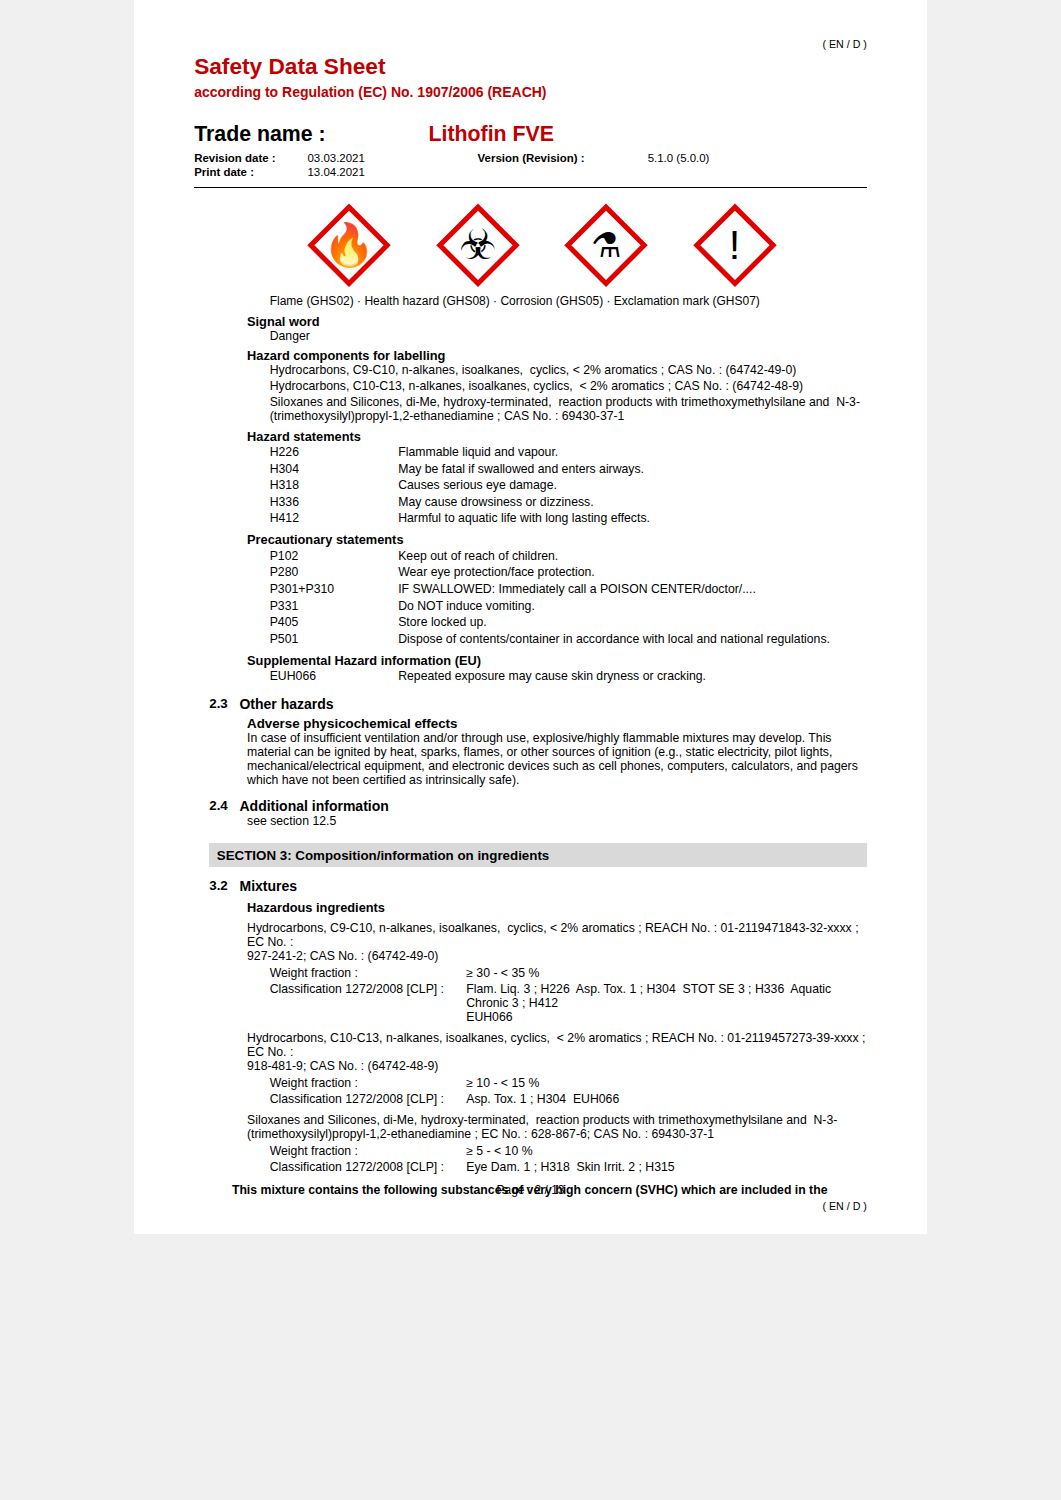( EN / D )
Safety Data Sheet
according to Regulation (EC) No. 1907/2006 (REACH)
Trade name :
Lithofin FVE
| Revision date : | 03.03.2021 | Version (Revision) : | 5.1.0 (5.0.0) |
| Print date : | 13.04.2021 | | |
🔥
☣
⚗
!
Flame (GHS02) · Health hazard (GHS08) · Corrosion (GHS05) · Exclamation mark (GHS07)
Signal word
Danger
Hazard components for labelling
Hydrocarbons, C9-C10, n-alkanes, isoalkanes, cyclics, < 2% aromatics ; CAS No. : (64742-49-0)
Hydrocarbons, C10-C13, n-alkanes, isoalkanes, cyclics, < 2% aromatics ; CAS No. : (64742-48-9)
Siloxanes and Silicones, di-Me, hydroxy-terminated, reaction products with trimethoxymethylsilane and N-3-
(trimethoxysilyl)propyl-1,2-ethanediamine ; CAS No. : 69430-37-1
Hazard statements
| H226 | Flammable liquid and vapour. |
| H304 | May be fatal if swallowed and enters airways. |
| H318 | Causes serious eye damage. |
| H336 | May cause drowsiness or dizziness. |
| H412 | Harmful to aquatic life with long lasting effects. |
Precautionary statements
| P102 | Keep out of reach of children. |
| P280 | Wear eye protection/face protection. |
| P301+P310 | IF SWALLOWED: Immediately call a POISON CENTER/doctor/.... |
| P331 | Do NOT induce vomiting. |
| P405 | Store locked up. |
| P501 | Dispose of contents/container in accordance with local and national regulations. |
Supplemental Hazard information (EU)
| EUH066 | Repeated exposure may cause skin dryness or cracking. |
2.3
Other hazards
Adverse physicochemical effects
In case of insufficient ventilation and/or through use, explosive/highly flammable mixtures may develop. This material can be ignited by heat, sparks, flames, or other sources of ignition (e.g., static electricity, pilot lights, mechanical/electrical equipment, and electronic devices such as cell phones, computers, calculators, and pagers which have not been certified as intrinsically safe).
2.4
Additional information
see section 12.5
SECTION 3: Composition/information on ingredients
3.2
Mixtures
Hazardous ingredients
Hydrocarbons, C9-C10, n-alkanes, isoalkanes, cyclics, < 2% aromatics ; REACH No. : 01-2119471843-32-xxxx ; EC No. :
927-241-2; CAS No. : (64742-49-0)
| Weight fraction : | ≥ 30 - < 35 % |
| Classification 1272/2008 [CLP] : | Flam. Liq. 3 ; H226 Asp. Tox. 1 ; H304 STOT SE 3 ; H336 Aquatic Chronic 3 ; H412 EUH066 |
Hydrocarbons, C10-C13, n-alkanes, isoalkanes, cyclics, < 2% aromatics ; REACH No. : 01-2119457273-39-xxxx ; EC No. :
918-481-9; CAS No. : (64742-48-9)
| Weight fraction : | ≥ 10 - < 15 % |
| Classification 1272/2008 [CLP] : | Asp. Tox. 1 ; H304 EUH066 |
Siloxanes and Silicones, di-Me, hydroxy-terminated, reaction products with trimethoxymethylsilane and N-3-
(trimethoxysilyl)propyl-1,2-ethanediamine ; EC No. : 628-867-6; CAS No. : 69430-37-1
| Weight fraction : | ≥ 5 - < 10 % |
| Classification 1272/2008 [CLP] : | Eye Dam. 1 ; H318 Skin Irrit. 2 ; H315 |
This mixture contains the following substances of very high concern (SVHC) which are included in the
Page : 2 / 13
( EN / D )